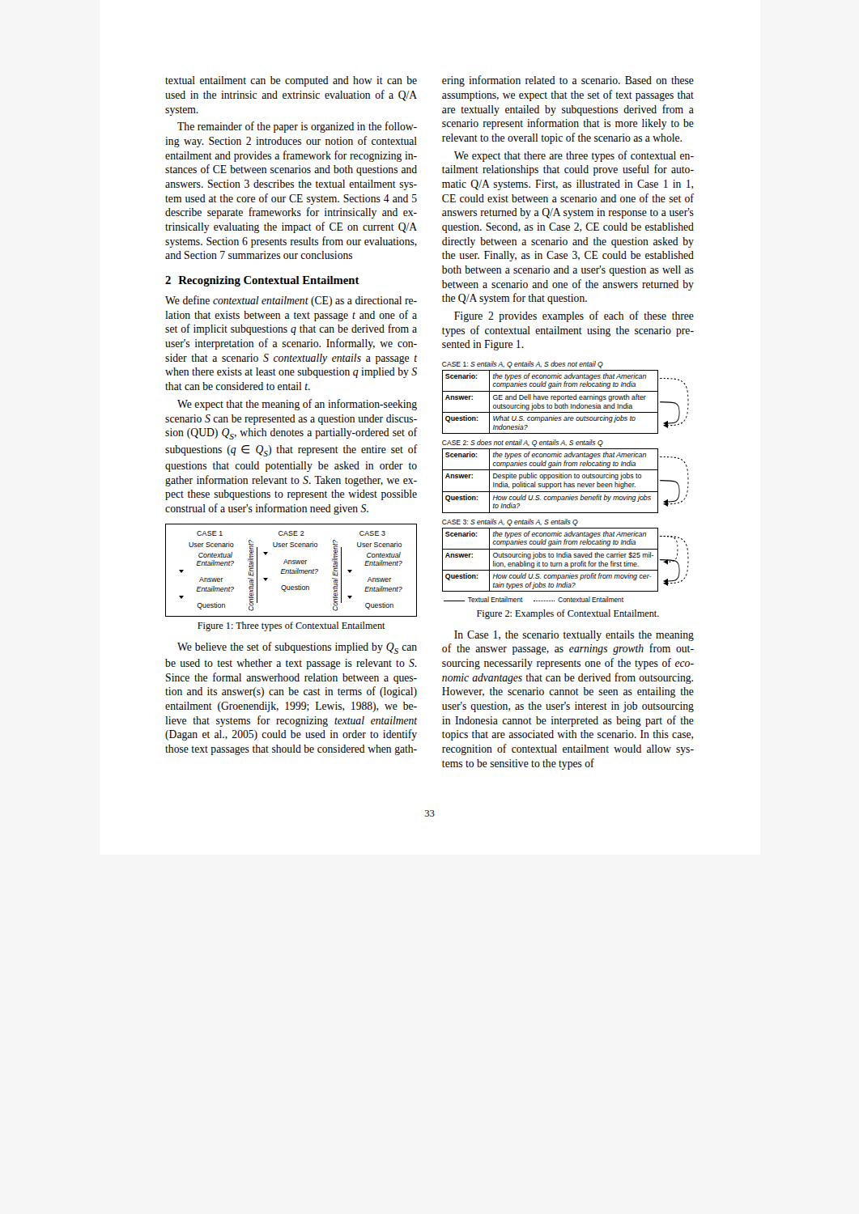textual entailment can be computed and how it can be used in the intrinsic and extrinsic evaluation of a Q/A system.
The remainder of the paper is organized in the following way. Section 2 introduces our notion of contextual entailment and provides a framework for recognizing instances of CE between scenarios and both questions and answers. Section 3 describes the textual entailment system used at the core of our CE system. Sections 4 and 5 describe separate frameworks for intrinsically and extrinsically evaluating the impact of CE on current Q/A systems. Section 6 presents results from our evaluations, and Section 7 summarizes our conclusions
2 Recognizing Contextual Entailment
We define contextual entailment (CE) as a directional relation that exists between a text passage t and one of a set of implicit subquestions q that can be derived from a user's interpretation of a scenario. Informally, we consider that a scenario S contextually entails a passage t when there exists at least one subquestion q implied by S that can be considered to entail t.
We expect that the meaning of an information-seeking scenario S can be represented as a question under discussion (QUD) QS, which denotes a partially-ordered set of subquestions (q ∈ QS) that represent the entire set of questions that could potentially be asked in order to gather information relevant to S. Taken together, we expect these subquestions to represent the widest possible construal of a user's information need given S.
CASE 1 CASE 2 CASE 3
User Scenario Contextual
Entailment? Answer Entailment? Question
Contextual Entailment?
User Scenario Answer Entailment? Question
Contextual Entailment?
User Scenario Contextual
Entailment? Answer Entailment? Question
Figure 1: Three types of Contextual Entailment
We believe the set of subquestions implied by QS can be used to test whether a text passage is relevant to S. Since the formal answerhood relation between a question and its answer(s) can be cast in terms of (logical) entailment (Groenendijk, 1999; Lewis, 1988), we believe that systems for recognizing textual entailment (Dagan et al., 2005) could be used in order to identify those text passages that should be considered when gathering information related to a scenario. Based on these assumptions, we expect that the set of text passages that are textually entailed by subquestions derived from a scenario represent information that is more likely to be relevant to the overall topic of the scenario as a whole.
We expect that there are three types of contextual entailment relationships that could prove useful for automatic Q/A systems. First, as illustrated in Case 1 in 1, CE could exist between a scenario and one of the set of answers returned by a Q/A system in response to a user's question. Second, as in Case 2, CE could be established directly between a scenario and the question asked by the user. Finally, as in Case 3, CE could be established both between a scenario and a user's question as well as between a scenario and one of the answers returned by the Q/A system for that question.
Figure 2 provides examples of each of these three types of contextual entailment using the scenario presented in Figure 1.
CASE 1: S entails A, Q entails A, S does not entail Q
| Scenario: | the types of economic advantages that American companies could gain from relocating to India |
| Answer: | GE and Dell have reported earnings growth after outsourcing jobs to both Indonesia and India |
| Question: | What U.S. companies are outsourcing jobs to Indonesia? |
CASE 2: S does not entail A, Q entails A, S entails Q
| Scenario: | the types of economic advantages that American companies could gain from relocating to India |
| Answer: | Despite public opposition to outsourcing jobs to India, political support has never been higher. |
| Question: | How could U.S. companies benefit by moving jobs to India? |
CASE 3: S entails A, Q entails A, S entails Q
| Scenario: | the types of economic advantages that American companies could gain from relocating to India |
| Answer: | Outsourcing jobs to India saved the carrier $25 million, enabling it to turn a profit for the first time. |
| Question: | How could U.S. companies profit from moving certain types of jobs to India? |
Textual Entailment Contextual Entailment
Figure 2: Examples of Contextual Entailment.
In Case 1, the scenario textually entails the meaning of the answer passage, as earnings growth from outsourcing necessarily represents one of the types of economic advantages that can be derived from outsourcing. However, the scenario cannot be seen as entailing the user's question, as the user's interest in job outsourcing in Indonesia cannot be interpreted as being part of the topics that are associated with the scenario. In this case, recognition of contextual entailment would allow systems to be sensitive to the types of
33